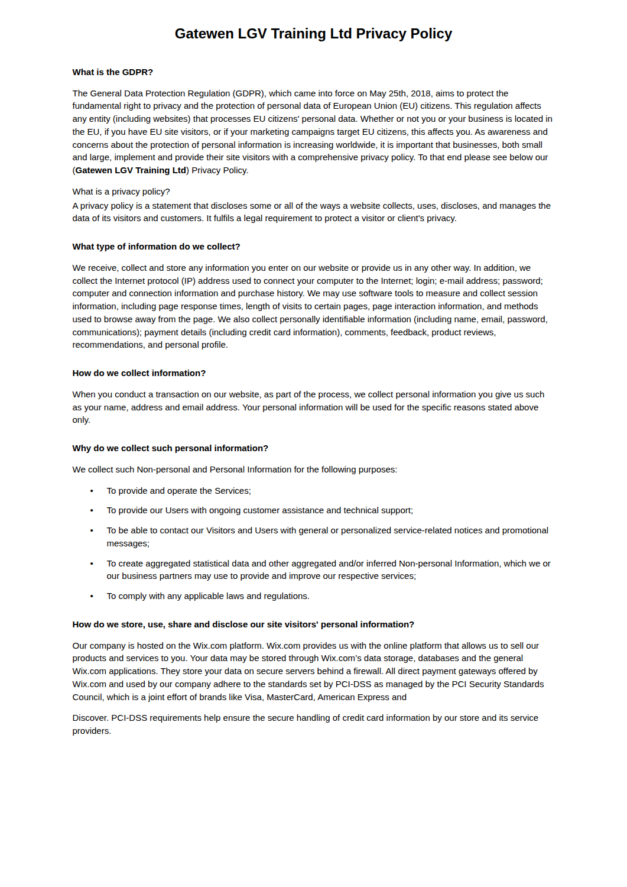Gatewen LGV Training Ltd Privacy Policy
What is the GDPR?
The General Data Protection Regulation (GDPR), which came into force on May 25th, 2018, aims to protect the fundamental right to privacy and the protection of personal data of European Union (EU) citizens. This regulation affects any entity (including websites) that processes EU citizens' personal data. Whether or not you or your business is located in the EU, if you have EU site visitors, or if your marketing campaigns target EU citizens, this affects you. As awareness and concerns about the protection of personal information is increasing worldwide, it is important that businesses, both small and large, implement and provide their site visitors with a comprehensive privacy policy. To that end please see below our (Gatewen LGV Training Ltd) Privacy Policy.
What is a privacy policy?
A privacy policy is a statement that discloses some or all of the ways a website collects, uses, discloses, and manages the data of its visitors and customers. It fulfils a legal requirement to protect a visitor or client's privacy.
What type of information do we collect?
We receive, collect and store any information you enter on our website or provide us in any other way. In addition, we collect the Internet protocol (IP) address used to connect your computer to the Internet; login; e-mail address; password; computer and connection information and purchase history. We may use software tools to measure and collect session information, including page response times, length of visits to certain pages, page interaction information, and methods used to browse away from the page. We also collect personally identifiable information (including name, email, password, communications); payment details (including credit card information), comments, feedback, product reviews, recommendations, and personal profile.
How do we collect information?
When you conduct a transaction on our website, as part of the process, we collect personal information you give us such as your name, address and email address. Your personal information will be used for the specific reasons stated above only.
Why do we collect such personal information?
We collect such Non-personal and Personal Information for the following purposes:
To provide and operate the Services;
To provide our Users with ongoing customer assistance and technical support;
To be able to contact our Visitors and Users with general or personalized service-related notices and promotional messages;
To create aggregated statistical data and other aggregated and/or inferred Non-personal Information, which we or our business partners may use to provide and improve our respective services;
To comply with any applicable laws and regulations.
How do we store, use, share and disclose our site visitors' personal information?
Our company is hosted on the Wix.com platform. Wix.com provides us with the online platform that allows us to sell our products and services to you. Your data may be stored through Wix.com’s data storage, databases and the general Wix.com applications. They store your data on secure servers behind a firewall. All direct payment gateways offered by Wix.com and used by our company adhere to the standards set by PCI-DSS as managed by the PCI Security Standards Council, which is a joint effort of brands like Visa, MasterCard, American Express and
Discover. PCI-DSS requirements help ensure the secure handling of credit card information by our store and its service providers.